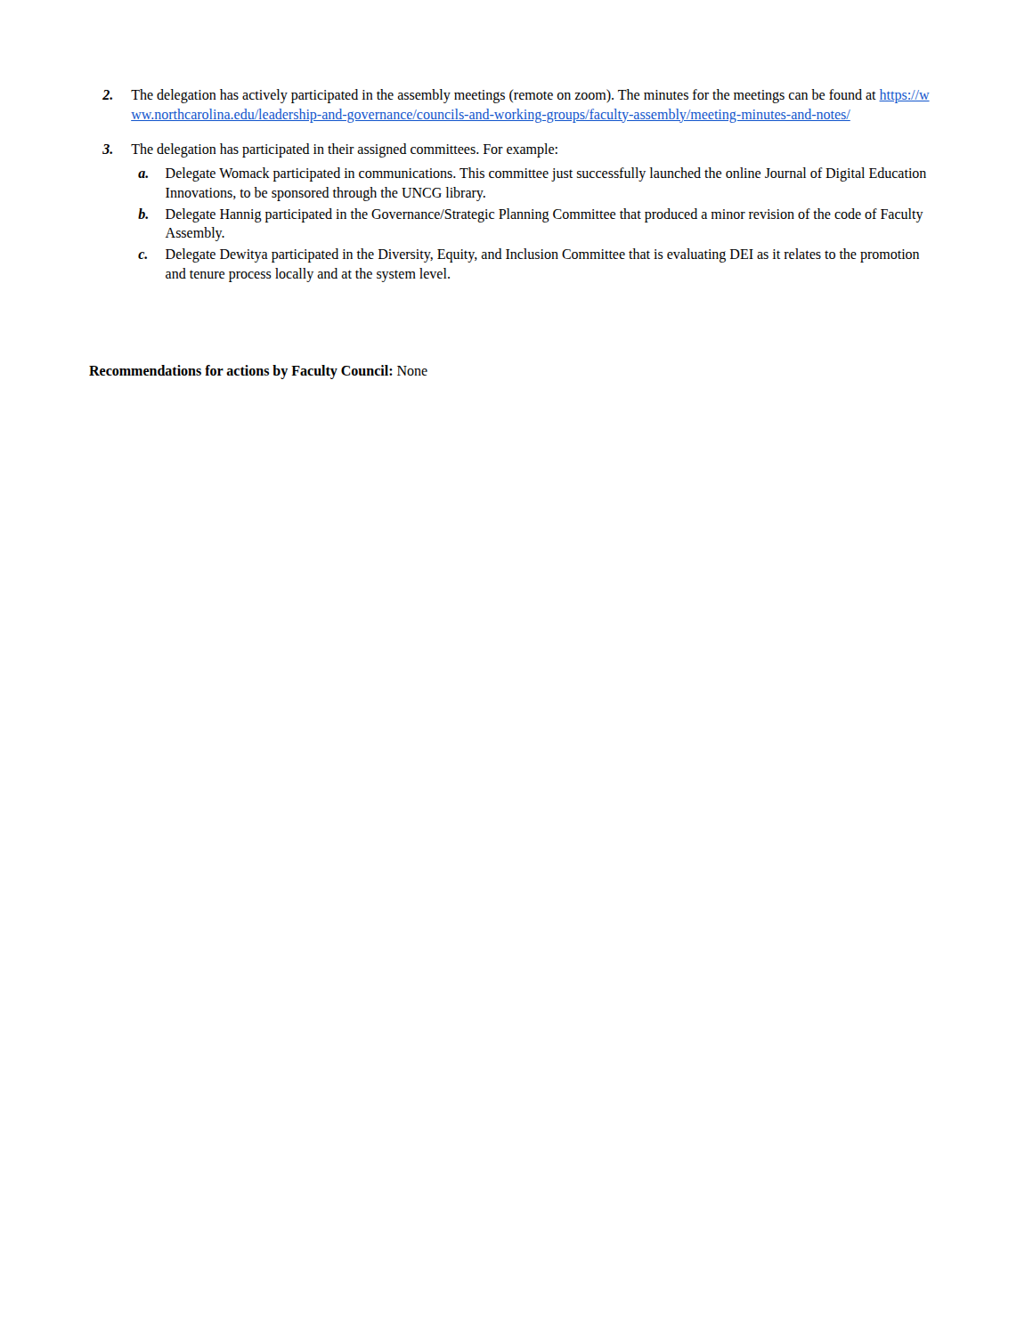2. The delegation has actively participated in the assembly meetings (remote on zoom). The minutes for the meetings can be found at https://www.northcarolina.edu/leadership-and-governance/councils-and-working-groups/faculty-assembly/meeting-minutes-and-notes/
3. The delegation has participated in their assigned committees. For example:
a. Delegate Womack participated in communications. This committee just successfully launched the online Journal of Digital Education Innovations, to be sponsored through the UNCG library.
b. Delegate Hannig participated in the Governance/Strategic Planning Committee that produced a minor revision of the code of Faculty Assembly.
c. Delegate Dewitya participated in the Diversity, Equity, and Inclusion Committee that is evaluating DEI as it relates to the promotion and tenure process locally and at the system level.
Recommendations for actions by Faculty Council: None